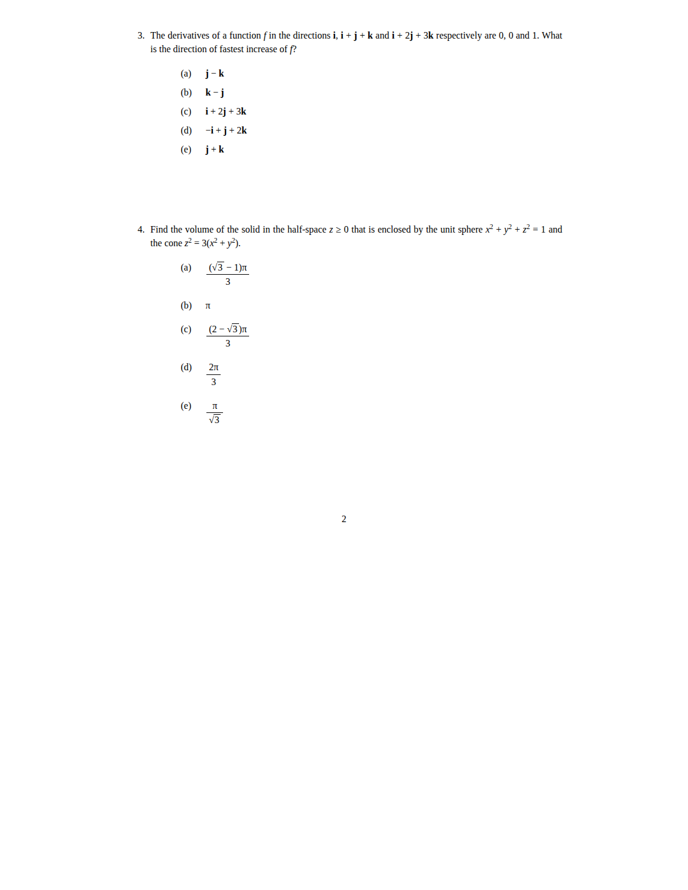The derivatives of a function f in the directions i, i + j + k and i + 2j + 3k respectively are 0, 0 and 1. What is the direction of fastest increase of f?
j − k
k − j
i + 2j + 3k
−i + j + 2k
j + k
Find the volume of the solid in the half-space z ≥ 0 that is enclosed by the unit sphere x2 + y2 + z2 = 1 and the cone z2 = 3(x2 + y2).
(√3 − 1)π 3
π
(2 − √3)π 3
2π 3
π √3
2